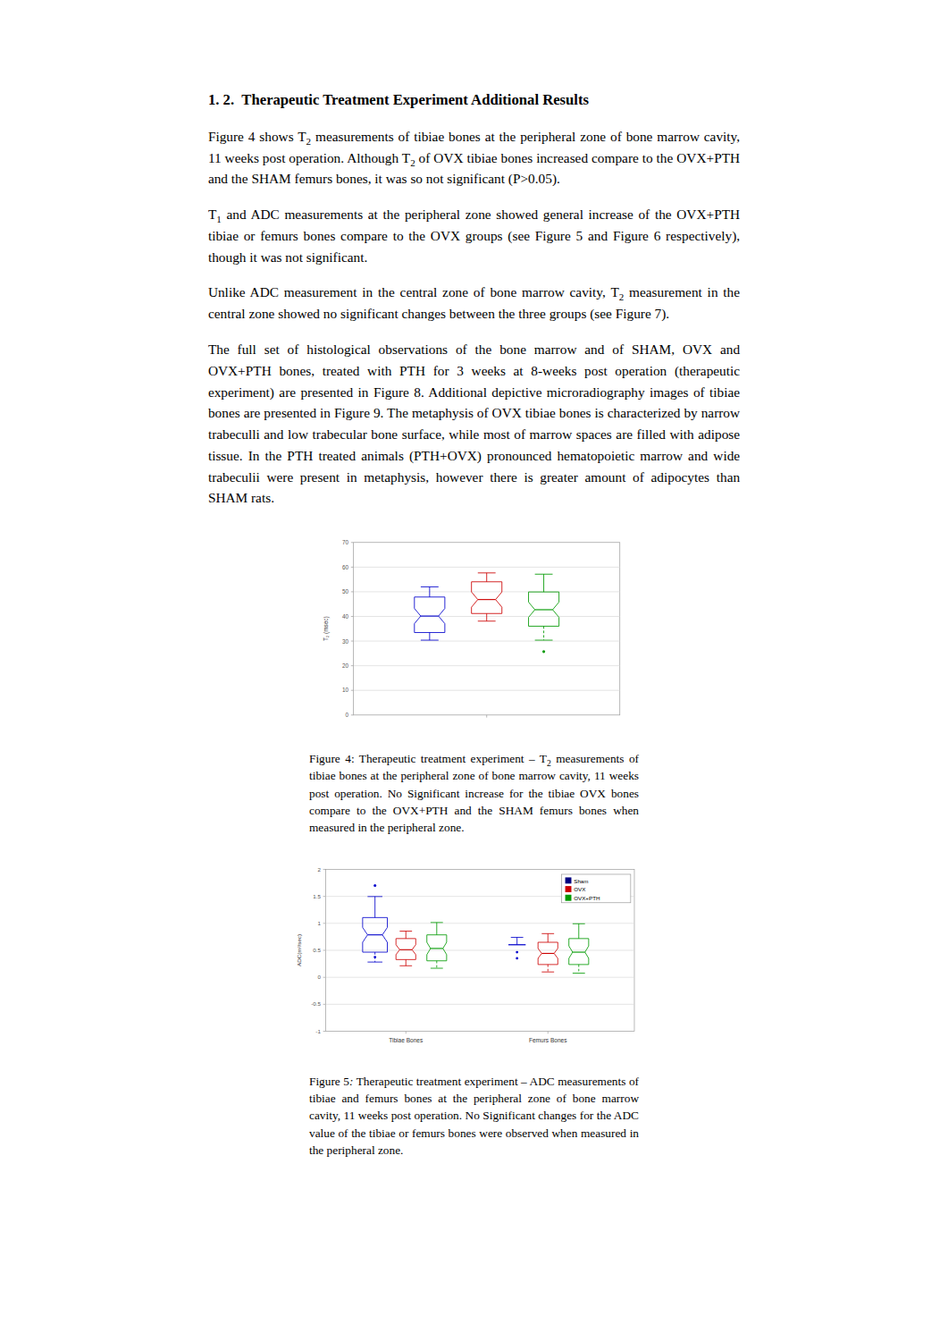1. 2. Therapeutic Treatment Experiment Additional Results
Figure 4 shows T2 measurements of tibiae bones at the peripheral zone of bone marrow cavity, 11 weeks post operation. Although T2 of OVX tibiae bones increased compare to the OVX+PTH and the SHAM femurs bones, it was so not significant (P>0.05).
T1 and ADC measurements at the peripheral zone showed general increase of the OVX+PTH tibiae or femurs bones compare to the OVX groups (see Figure 5 and Figure 6 respectively), though it was not significant.
Unlike ADC measurement in the central zone of bone marrow cavity, T2 measurement in the central zone showed no significant changes between the three groups (see Figure 7).
The full set of histological observations of the bone marrow and of SHAM, OVX and OVX+PTH bones, treated with PTH for 3 weeks at 8-weeks post operation (therapeutic experiment) are presented in Figure 8. Additional depictive microradiography images of tibiae bones are presented in Figure 9. The metaphysis of OVX tibiae bones is characterized by narrow trabeculli and low trabecular bone surface, while most of marrow spaces are filled with adipose tissue. In the PTH treated animals (PTH+OVX) pronounced hematopoietic marrow and wide trabeculii were present in metaphysis, however there is greater amount of adipocytes than SHAM rats.
70 60 50 40 30 20 10 0 T₂ (msec)
Figure 4: Therapeutic treatment experiment – T2 measurements of tibiae bones at the peripheral zone of bone marrow cavity, 11 weeks post operation. No Significant increase for the tibiae OVX bones compare to the OVX+PTH and the SHAM femurs bones when measured in the peripheral zone.
2 1.5 1 0.5 0 -0.5 -1 ADC(m²/sec) Sham OVX OVX+PTH Tibiae Bones Femurs Bones
Figure 5: Therapeutic treatment experiment – ADC measurements of tibiae and femurs bones at the peripheral zone of bone marrow cavity, 11 weeks post operation. No Significant changes for the ADC value of the tibiae or femurs bones were observed when measured in the peripheral zone.